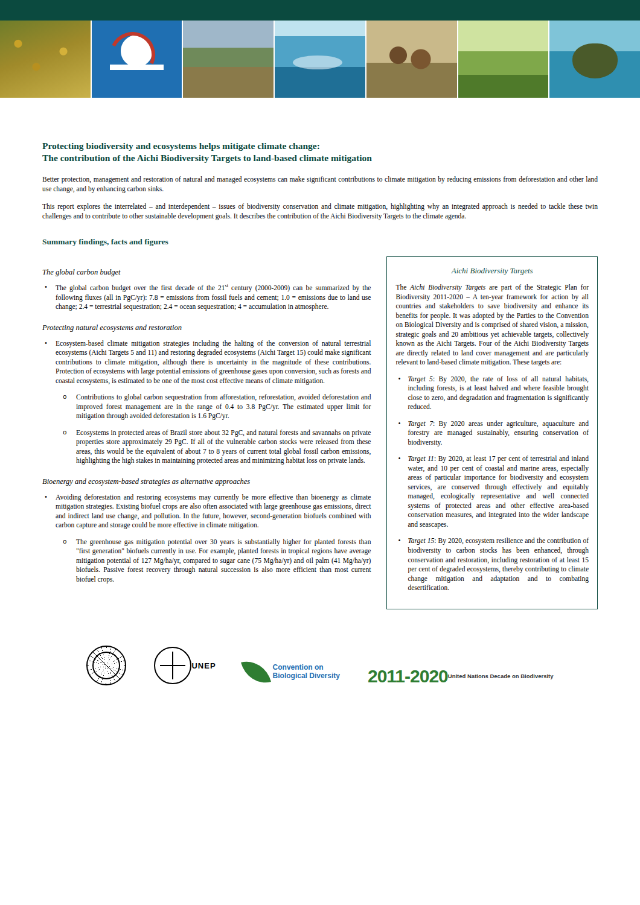Protecting biodiversity and ecosystems helps mitigate climate change:
The contribution of the Aichi Biodiversity Targets to land-based climate mitigation
Better protection, management and restoration of natural and managed ecosystems can make significant contributions to climate mitigation by reducing emissions from deforestation and other land use change, and by enhancing carbon sinks.
This report explores the interrelated – and interdependent – issues of biodiversity conservation and climate mitigation, highlighting why an integrated approach is needed to tackle these twin challenges and to contribute to other sustainable development goals. It describes the contribution of the Aichi Biodiversity Targets to the climate agenda.
Summary findings, facts and figures
The global carbon budget
The global carbon budget over the first decade of the 21st century (2000-2009) can be summarized by the following fluxes (all in PgC/yr): 7.8 = emissions from fossil fuels and cement; 1.0 = emissions due to land use change; 2.4 = terrestrial sequestration; 2.4 = ocean sequestration; 4 = accumulation in atmosphere.
Protecting natural ecosystems and restoration
Ecosystem-based climate mitigation strategies including the halting of the conversion of natural terrestrial ecosystems (Aichi Targets 5 and 11) and restoring degraded ecosystems (Aichi Target 15) could make significant contributions to climate mitigation, although there is uncertainty in the magnitude of these contributions. Protection of ecosystems with large potential emissions of greenhouse gases upon conversion, such as forests and coastal ecosystems, is estimated to be one of the most cost effective means of climate mitigation.
Contributions to global carbon sequestration from afforestation, reforestation, avoided deforestation and improved forest management are in the range of 0.4 to 3.8 PgC/yr. The estimated upper limit for mitigation through avoided deforestation is 1.6 PgC/yr.
Ecosystems in protected areas of Brazil store about 32 PgC, and natural forests and savannahs on private properties store approximately 29 PgC. If all of the vulnerable carbon stocks were released from these areas, this would be the equivalent of about 7 to 8 years of current total global fossil carbon emissions, highlighting the high stakes in maintaining protected areas and minimizing habitat loss on private lands.
Bioenergy and ecosystem-based strategies as alternative approaches
Avoiding deforestation and restoring ecosystems may currently be more effective than bioenergy as climate mitigation strategies. Existing biofuel crops are also often associated with large greenhouse gas emissions, direct and indirect land use change, and pollution. In the future, however, second-generation biofuels combined with carbon capture and storage could be more effective in climate mitigation.
The greenhouse gas mitigation potential over 30 years is substantially higher for planted forests than "first generation" biofuels currently in use. For example, planted forests in tropical regions have average mitigation potential of 127 Mg/ha/yr, compared to sugar cane (75 Mg/ha/yr) and oil palm (41 Mg/ha/yr) biofuels. Passive forest recovery through natural succession is also more efficient than most current biofuel crops.
Aichi Biodiversity Targets
The Aichi Biodiversity Targets are part of the Strategic Plan for Biodiversity 2011-2020 – A ten-year framework for action by all countries and stakeholders to save biodiversity and enhance its benefits for people. It was adopted by the Parties to the Convention on Biological Diversity and is comprised of shared vision, a mission, strategic goals and 20 ambitious yet achievable targets, collectively known as the Aichi Targets. Four of the Aichi Biodiversity Targets are directly related to land cover management and are particularly relevant to land-based climate mitigation. These targets are:
Target 5: By 2020, the rate of loss of all natural habitats, including forests, is at least halved and where feasible brought close to zero, and degradation and fragmentation is significantly reduced.
Target 7: By 2020 areas under agriculture, aquaculture and forestry are managed sustainably, ensuring conservation of biodiversity.
Target 11: By 2020, at least 17 per cent of terrestrial and inland water, and 10 per cent of coastal and marine areas, especially areas of particular importance for biodiversity and ecosystem services, are conserved through effectively and equitably managed, ecologically representative and well connected systems of protected areas and other effective area-based conservation measures, and integrated into the wider landscape and seascapes.
Target 15: By 2020, ecosystem resilience and the contribution of biodiversity to carbon stocks has been enhanced, through conservation and restoration, including restoration of at least 15 per cent of degraded ecosystems, thereby contributing to climate change mitigation and adaptation and to combating desertification.
UNEP
Convention on
Biological Diversity
2011-2020
United Nations Decade on Biodiversity